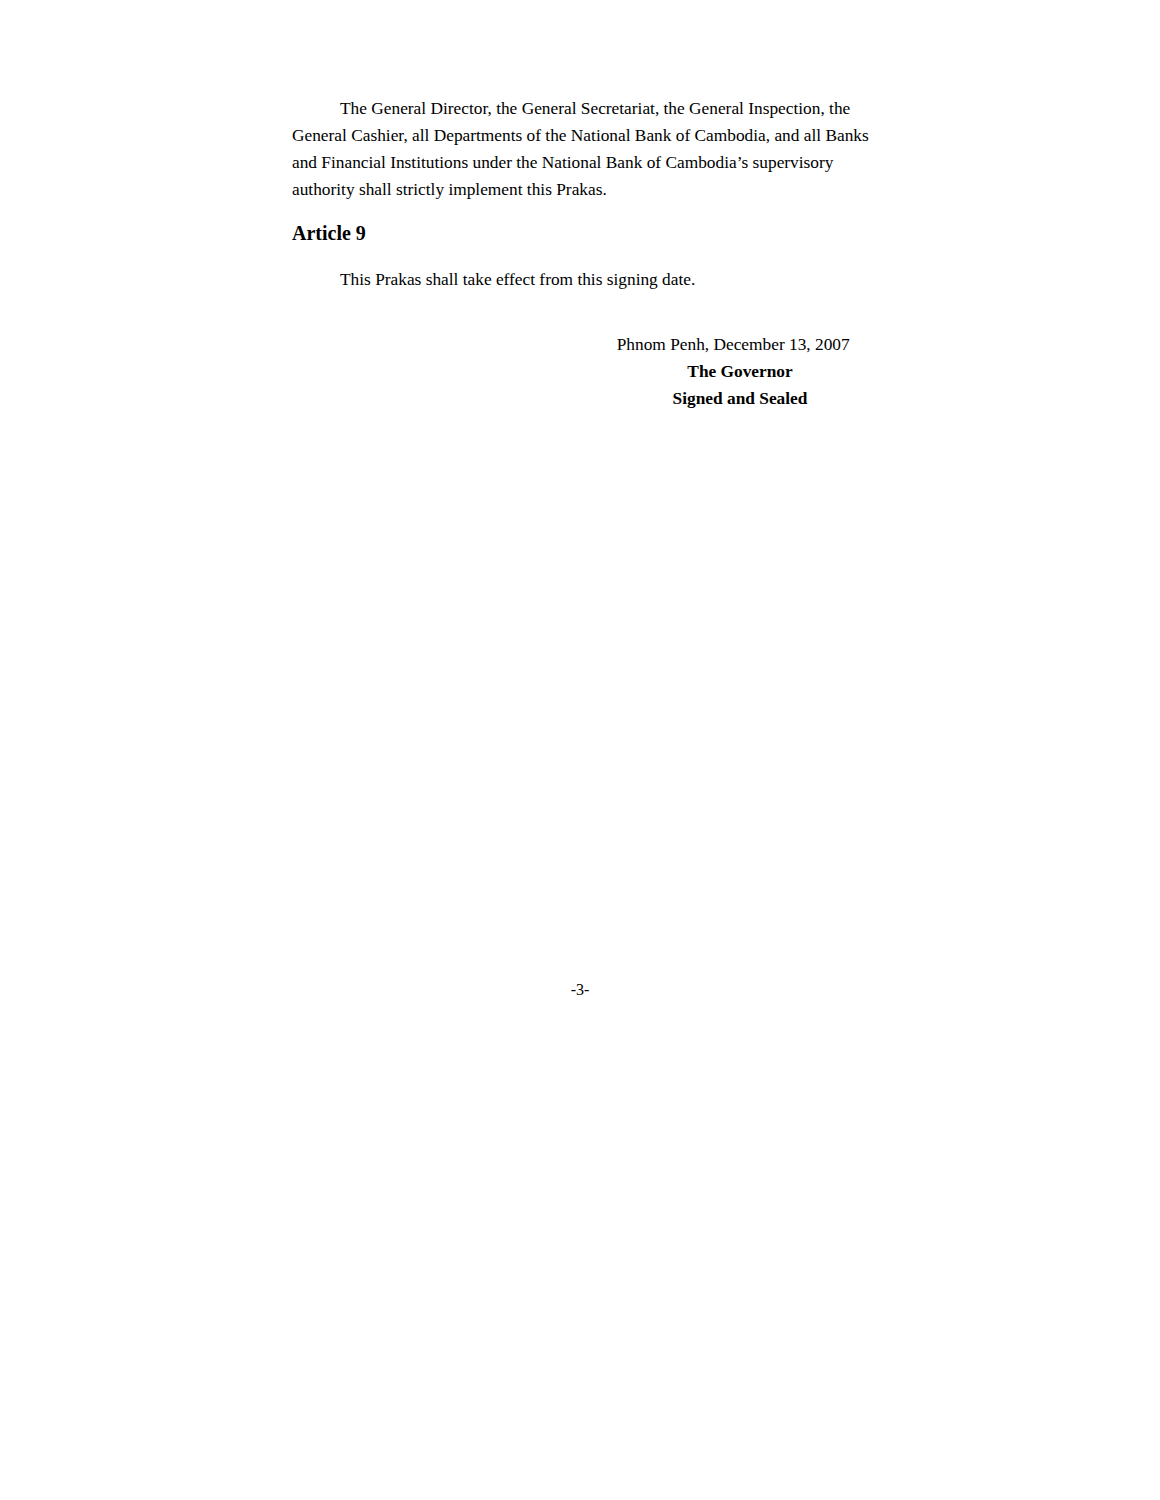The General Director, the General Secretariat, the General Inspection, the General Cashier, all Departments of the National Bank of Cambodia, and all Banks and Financial Institutions under the National Bank of Cambodia’s supervisory authority shall strictly implement this Prakas.
Article 9
This Prakas shall take effect from this signing date.
Phnom Penh, December 13, 2007
The Governor
Signed and Sealed
-3-